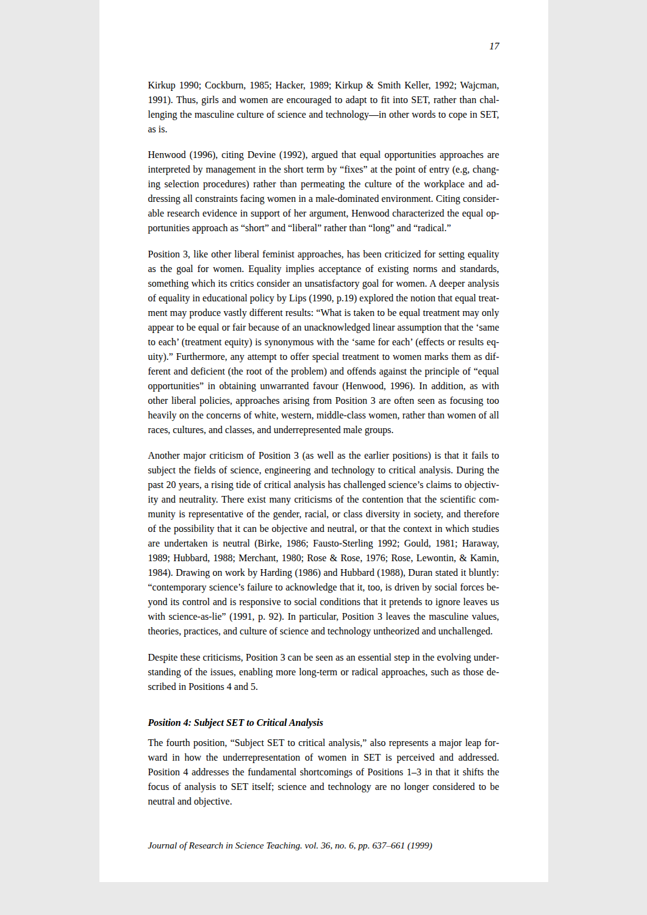17
Kirkup 1990; Cockburn, 1985; Hacker, 1989; Kirkup & Smith Keller, 1992; Wajcman, 1991). Thus, girls and women are encouraged to adapt to fit into SET, rather than challenging the masculine culture of science and technology—in other words to cope in SET, as is.
Henwood (1996), citing Devine (1992), argued that equal opportunities approaches are interpreted by management in the short term by “fixes” at the point of entry (e.g, changing selection procedures) rather than permeating the culture of the workplace and addressing all constraints facing women in a male-dominated environment. Citing considerable research evidence in support of her argument, Henwood characterized the equal opportunities approach as “short” and “liberal” rather than “long” and “radical.”
Position 3, like other liberal feminist approaches, has been criticized for setting equality as the goal for women. Equality implies acceptance of existing norms and standards, something which its critics consider an unsatisfactory goal for women. A deeper analysis of equality in educational policy by Lips (1990, p.19) explored the notion that equal treatment may produce vastly different results: “What is taken to be equal treatment may only appear to be equal or fair because of an unacknowledged linear assumption that the ‘same to each’ (treatment equity) is synonymous with the ‘same for each’ (effects or results equity).” Furthermore, any attempt to offer special treatment to women marks them as different and deficient (the root of the problem) and offends against the principle of “equal opportunities” in obtaining unwarranted favour (Henwood, 1996). In addition, as with other liberal policies, approaches arising from Position 3 are often seen as focusing too heavily on the concerns of white, western, middle-class women, rather than women of all races, cultures, and classes, and underrepresented male groups.
Another major criticism of Position 3 (as well as the earlier positions) is that it fails to subject the fields of science, engineering and technology to critical analysis. During the past 20 years, a rising tide of critical analysis has challenged science’s claims to objectivity and neutrality. There exist many criticisms of the contention that the scientific community is representative of the gender, racial, or class diversity in society, and therefore of the possibility that it can be objective and neutral, or that the context in which studies are undertaken is neutral (Birke, 1986; Fausto-Sterling 1992; Gould, 1981; Haraway, 1989; Hubbard, 1988; Merchant, 1980; Rose & Rose, 1976; Rose, Lewontin, & Kamin, 1984). Drawing on work by Harding (1986) and Hubbard (1988), Duran stated it bluntly: “contemporary science’s failure to acknowledge that it, too, is driven by social forces beyond its control and is responsive to social conditions that it pretends to ignore leaves us with science-as-lie” (1991, p. 92). In particular, Position 3 leaves the masculine values, theories, practices, and culture of science and technology untheorized and unchallenged.
Despite these criticisms, Position 3 can be seen as an essential step in the evolving understanding of the issues, enabling more long-term or radical approaches, such as those described in Positions 4 and 5.
Position 4: Subject SET to Critical Analysis
The fourth position, “Subject SET to critical analysis,” also represents a major leap forward in how the underrepresentation of women in SET is perceived and addressed. Position 4 addresses the fundamental shortcomings of Positions 1–3 in that it shifts the focus of analysis to SET itself; science and technology are no longer considered to be neutral and objective.
Journal of Research in Science Teaching. vol. 36, no. 6, pp. 637–661 (1999)